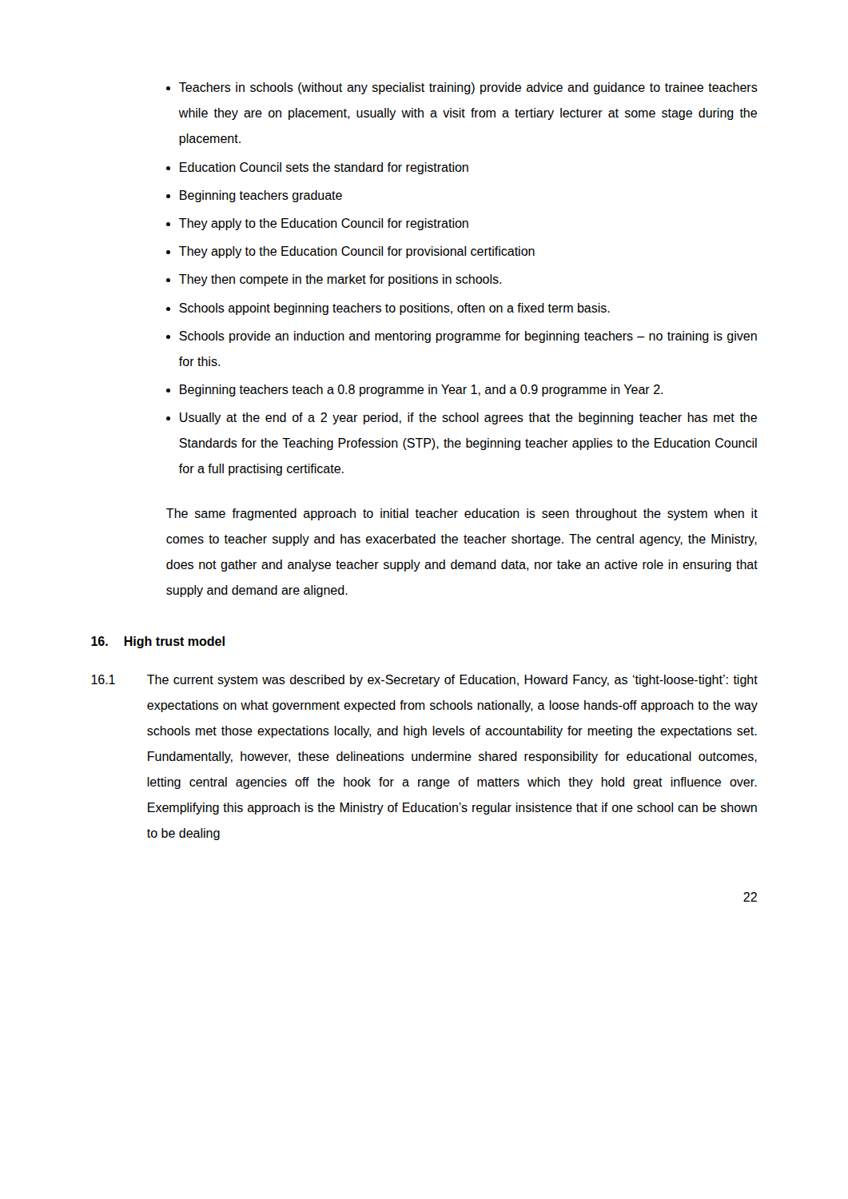Teachers in schools (without any specialist training) provide advice and guidance to trainee teachers while they are on placement, usually with a visit from a tertiary lecturer at some stage during the placement.
Education Council sets the standard for registration
Beginning teachers graduate
They apply to the Education Council for registration
They apply to the Education Council for provisional certification
They then compete in the market for positions in schools.
Schools appoint beginning teachers to positions, often on a fixed term basis.
Schools provide an induction and mentoring programme for beginning teachers – no training is given for this.
Beginning teachers teach a 0.8 programme in Year 1, and a 0.9 programme in Year 2.
Usually at the end of a 2 year period, if the school agrees that the beginning teacher has met the Standards for the Teaching Profession (STP), the beginning teacher applies to the Education Council for a full practising certificate.
The same fragmented approach to initial teacher education is seen throughout the system when it comes to teacher supply and has exacerbated the teacher shortage. The central agency, the Ministry, does not gather and analyse teacher supply and demand data, nor take an active role in ensuring that supply and demand are aligned.
16. High trust model
16.1 The current system was described by ex-Secretary of Education, Howard Fancy, as ‘tight-loose-tight’: tight expectations on what government expected from schools nationally, a loose hands-off approach to the way schools met those expectations locally, and high levels of accountability for meeting the expectations set. Fundamentally, however, these delineations undermine shared responsibility for educational outcomes, letting central agencies off the hook for a range of matters which they hold great influence over. Exemplifying this approach is the Ministry of Education’s regular insistence that if one school can be shown to be dealing
22